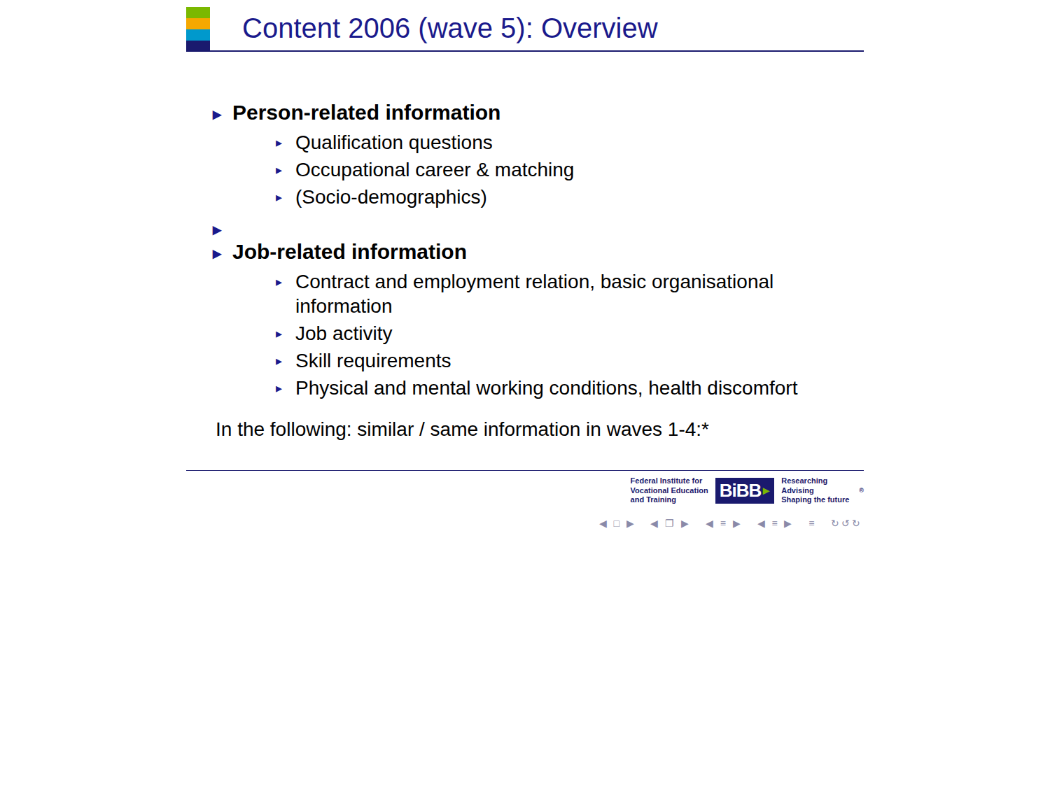Content 2006 (wave 5): Overview
Person-related information
Qualification questions
Occupational career & matching
(Socio-demographics)
Job-related information
Contract and employment relation, basic organisational information
Job activity
Skill requirements
Physical and mental working conditions, health discomfort
In the following: similar / same information in waves 1-4:*
Federal Institute for
Vocational Education
and Training BiBB▸ Researching
Advising
Shaping the future ®
◀ □ ▶ ◀ ❐ ▶ ◀ ≡ ▶ ◀ ≡ ▶ ≡ ↻↺↻